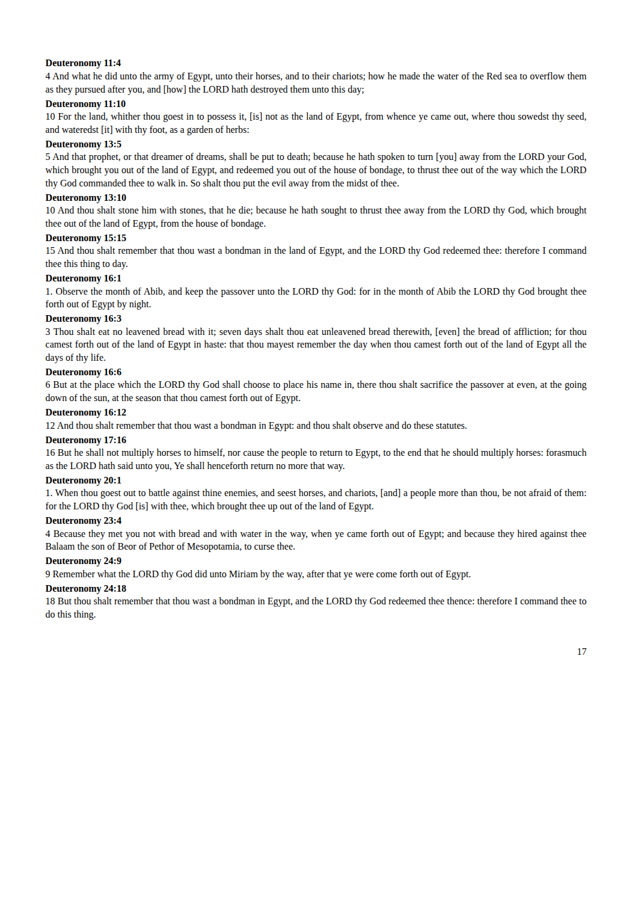Deuteronomy 11:4
4 And what he did unto the army of Egypt, unto their horses, and to their chariots; how he made the water of the Red sea to overflow them as they pursued after you, and [how] the LORD hath destroyed them unto this day;
Deuteronomy 11:10
10 For the land, whither thou goest in to possess it, [is] not as the land of Egypt, from whence ye came out, where thou sowedst thy seed, and wateredst [it] with thy foot, as a garden of herbs:
Deuteronomy 13:5
5 And that prophet, or that dreamer of dreams, shall be put to death; because he hath spoken to turn [you] away from the LORD your God, which brought you out of the land of Egypt, and redeemed you out of the house of bondage, to thrust thee out of the way which the LORD thy God commanded thee to walk in. So shalt thou put the evil away from the midst of thee.
Deuteronomy 13:10
10 And thou shalt stone him with stones, that he die; because he hath sought to thrust thee away from the LORD thy God, which brought thee out of the land of Egypt, from the house of bondage.
Deuteronomy 15:15
15 And thou shalt remember that thou wast a bondman in the land of Egypt, and the LORD thy God redeemed thee: therefore I command thee this thing to day.
Deuteronomy 16:1
1. Observe the month of Abib, and keep the passover unto the LORD thy God: for in the month of Abib the LORD thy God brought thee forth out of Egypt by night.
Deuteronomy 16:3
3 Thou shalt eat no leavened bread with it; seven days shalt thou eat unleavened bread therewith, [even] the bread of affliction; for thou camest forth out of the land of Egypt in haste: that thou mayest remember the day when thou camest forth out of the land of Egypt all the days of thy life.
Deuteronomy 16:6
6 But at the place which the LORD thy God shall choose to place his name in, there thou shalt sacrifice the passover at even, at the going down of the sun, at the season that thou camest forth out of Egypt.
Deuteronomy 16:12
12 And thou shalt remember that thou wast a bondman in Egypt: and thou shalt observe and do these statutes.
Deuteronomy 17:16
16 But he shall not multiply horses to himself, nor cause the people to return to Egypt, to the end that he should multiply horses: forasmuch as the LORD hath said unto you, Ye shall henceforth return no more that way.
Deuteronomy 20:1
1. When thou goest out to battle against thine enemies, and seest horses, and chariots, [and] a people more than thou, be not afraid of them: for the LORD thy God [is] with thee, which brought thee up out of the land of Egypt.
Deuteronomy 23:4
4 Because they met you not with bread and with water in the way, when ye came forth out of Egypt; and because they hired against thee Balaam the son of Beor of Pethor of Mesopotamia, to curse thee.
Deuteronomy 24:9
9 Remember what the LORD thy God did unto Miriam by the way, after that ye were come forth out of Egypt.
Deuteronomy 24:18
18 But thou shalt remember that thou wast a bondman in Egypt, and the LORD thy God redeemed thee thence: therefore I command thee to do this thing.
17